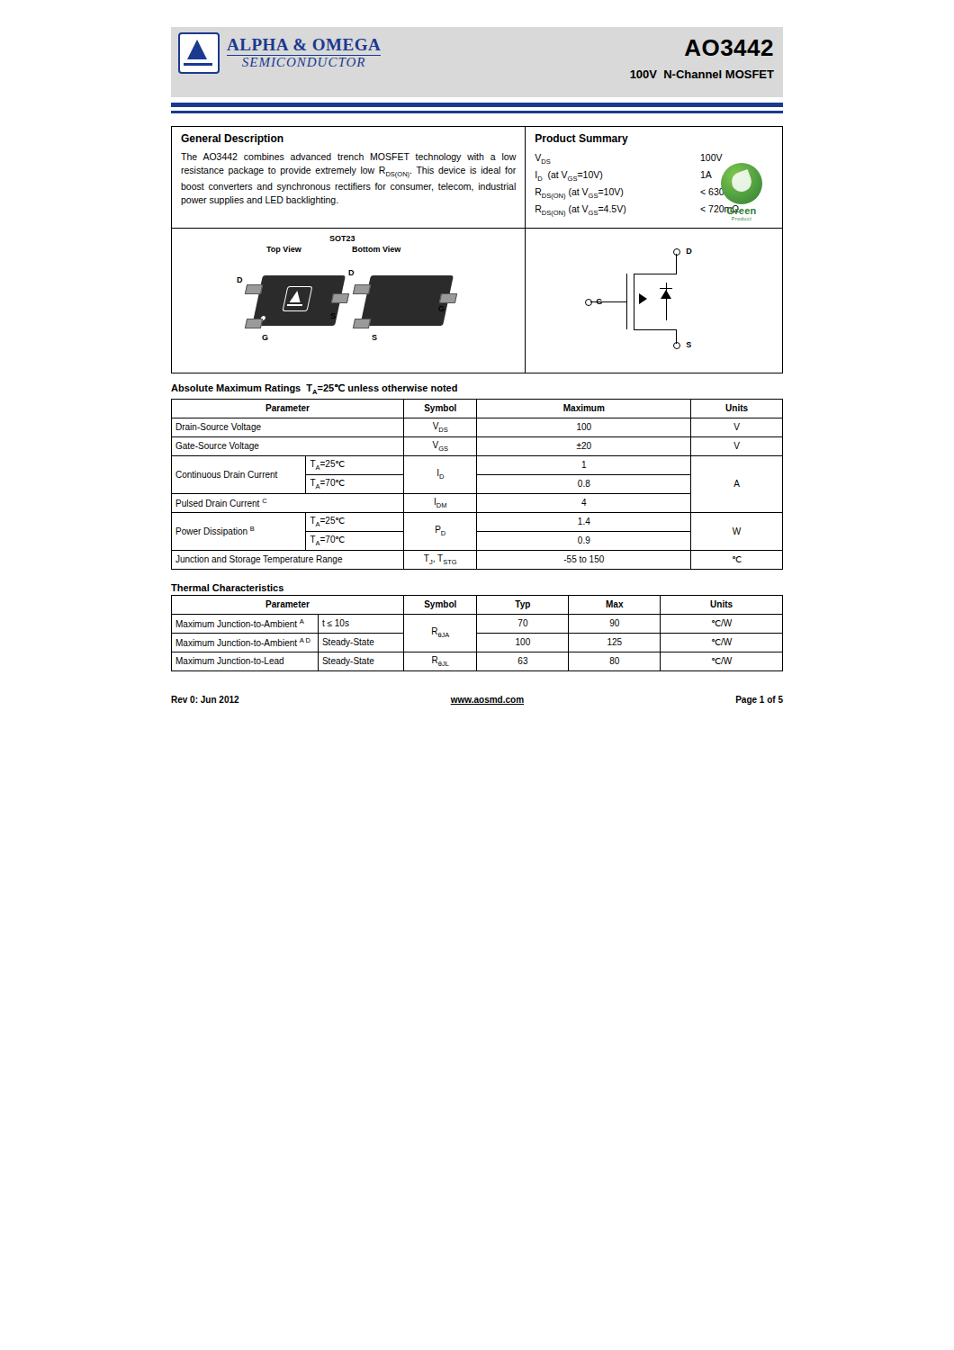ALPHA & OMEGA
SEMICONDUCTOR
AO3442
100V N-Channel MOSFET
General Description
The AO3442 combines advanced trench MOSFET technology with a low resistance package to provide extremely low RDS(ON). This device is ideal for boost converters and synchronous rectifiers for consumer, telecom, industrial power supplies and LED backlighting.
Product Summary
| V DS | 100V |
| I D (at V GS =10V) | 1A |
| R DS(ON) (at V GS =10V) | < 630mΩ |
| R DS(ON) (at V GS =4.5V) | < 720mΩ |
Green
Product
SOT23
Top View
Bottom View
D
S
G
D
G
S
D
G
S
Absolute Maximum Ratings TA=25℃ unless otherwise noted
| Parameter | Symbol | Maximum | Units |
| --- | --- | --- | --- |
| Drain-Source Voltage | V DS | 100 | V |
| Gate-Source Voltage | V GS | ±20 | V |
| Continuous Drain Current | T A =25℃ | I D | 1 | A |
| T A =70℃ | 0.8 |
| Pulsed Drain Current C | I DM | 4 |
| Power Dissipation B | T A =25℃ | P D | 1.4 | W |
| T A =70℃ | 0.9 |
| Junction and Storage Temperature Range | T J , T STG | -55 to 150 | ℃ |
Thermal Characteristics
| Parameter | Symbol | Typ | Max | Units |
| --- | --- | --- | --- | --- |
| Maximum Junction-to-Ambient A | t ≤ 10s | R θJA | 70 | 90 | ℃/W |
| Maximum Junction-to-Ambient A D | Steady-State | 100 | 125 | ℃/W |
| Maximum Junction-to-Lead | Steady-State | R θJL | 63 | 80 | ℃/W |
Rev 0: Jun 2012
www.aosmd.com
Page 1 of 5